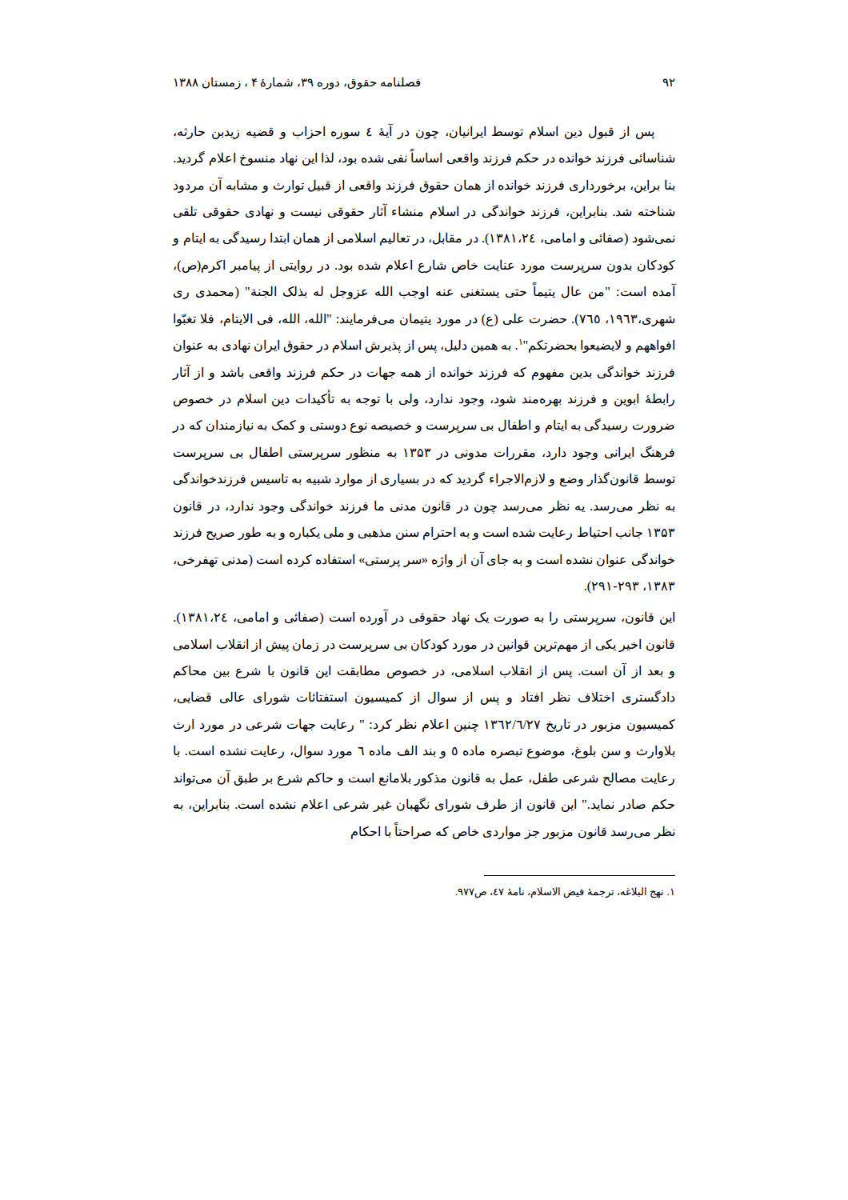۹۲ فصلنامه حقوق، دوره ۳۹، شمارهٔ ۴ ، زمستان ۱۳۸۸
پس از قبول دین اسلام توسط ایرانیان، چون در آیهٔ ٤ سوره احزاب و قضیه زیدبن حارثه، شناسائی فرزند خوانده در حکم فرزند واقعی اساساً نفی شده بود، لذا این نهاد منسوخ اعلام گردید. بنا براین، برخورداری فرزند خوانده از همان حقوق فرزند واقعی از قبیل توارث و مشابه آن مردود شناخته شد. بنابراین، فرزند خواندگی در اسلام منشاء آثار حقوقی نیست و نهادی حقوقی تلقی نمی‌شود (صفائی و امامی، ۱۳۸۱،۲٤). در مقابل، در تعالیم اسلامی از همان ابتدا رسیدگی به ایتام و کودکان بدون سرپرست مورد عنایت خاص شارع اعلام شده بود. در روایتی از پیامبر اکرم(ص)، آمده است: "من عال یتیماً حتی یستغنی عنه اوجب الله عزوجل له بذلک الجنة" (محمدی ری شهری،۱۹٦۳، ۷٦٥). حضرت علی (ع) در مورد یتیمان می‌فرمایند: "الله، الله، فی الایتام، فلا تغبّوا افواههم و لایضیعوا بحضرتکم"۱. به همین دلیل، پس از پذیرش اسلام در حقوق ایران نهادی به عنوان فرزند خواندگی بدین مفهوم که فرزند خوانده از همه جهات در حکم فرزند واقعی باشد و از آثار رابطهٔ ابوین و فرزند بهره‌مند شود، وجود ندارد، ولی با توجه به تأکیدات دین اسلام در خصوص ضرورت رسیدگی به ایتام و اطفال بی سرپرست و خصیصه نوع دوستی و کمک به نیازمندان که در فرهنگ ایرانی وجود دارد، مقررات مدونی در ۱۳۵۳ به منظور سرپرستی اطفال بی سرپرست توسط قانون‌گذار وضع و لازم‌الاجراء گردید که در بسیاری از موارد شبیه به تاسیس فرزندخواندگی به نظر می‌رسد. یه نظر می‌رسد چون در قانون مدنی ما فرزند خواندگی وجود ندارد، در قانون ۱۳۵۳ جانب احتیاط رعایت شده است و به احترام سنن مذهبی و ملی یکباره و به طور صریح فرزند خواندگی عنوان نشده است و به جای آن از واژه «سر پرستی» استفاده کرده است (مدنی تهفرخی، ۱۳۸۳، ۲۹۳-۲۹۱).
این قانون، سرپرستی را به صورت یک نهاد حقوقی در آورده است (صفائی و امامی، ۱۳۸۱،۲٤). قانون اخیر یکی از مهم‌ترین قوانین در مورد کودکان بی سرپرست در زمان پیش از انقلاب اسلامی و بعد از آن است. پس از انقلاب اسلامی، در خصوص مطابقت این قانون با شرع بین محاکم دادگستری اختلاف نظر افتاد و پس از سوال از کمیسیون استفتائات شورای عالی قضایی، کمیسیون مزبور در تاریخ ۱۳٦۲/٦/۲۷ چنین اعلام نظر کرد: " رعایت جهات شرعی در مورد ارث بلاوارث و سن بلوغ، موضوع تبصره ماده ٥ و بند الف ماده ٦ مورد سوال، رعایت نشده است. با رعایت مصالح شرعی طفل، عمل به قانون مذکور بلامانع است و حاکم شرع بر طبق آن می‌تواند حکم صادر نماید." این قانون از طرف شورای نگهبان غیر شرعی اعلام نشده است. بنابراین، به نظر می‌رسد قانون مزبور جز مواردی خاص که صراحتاً با احکام
۱. نهج البلاغه، ترجمهٔ فیض الاسلام، نامهٔ ٤۷، ص۹۷۷.